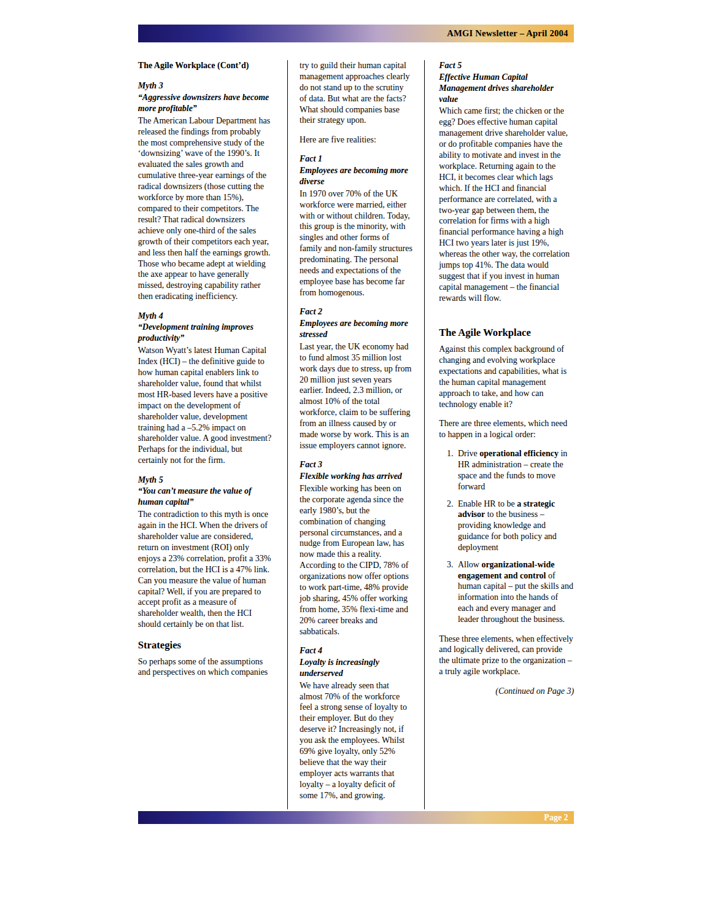AMGI Newsletter – April 2004
The Agile Workplace (Cont’d)
Myth 3
“Aggressive downsizers have become more profitable”
The American Labour Department has released the findings from probably the most comprehensive study of the ‘downsizing’ wave of the 1990’s. It evaluated the sales growth and cumulative three-year earnings of the radical downsizers (those cutting the workforce by more than 15%), compared to their competitors. The result? That radical downsizers achieve only one-third of the sales growth of their competitors each year, and less then half the earnings growth. Those who became adept at wielding the axe appear to have generally missed, destroying capability rather then eradicating inefficiency.
Myth 4
“Development training improves productivity”
Watson Wyatt’s latest Human Capital Index (HCI) – the definitive guide to how human capital enablers link to shareholder value, found that whilst most HR-based levers have a positive impact on the development of shareholder value, development training had a –5.2% impact on shareholder value. A good investment? Perhaps for the individual, but certainly not for the firm.
Myth 5
“You can’t measure the value of human capital”
The contradiction to this myth is once again in the HCI. When the drivers of shareholder value are considered, return on investment (ROI) only enjoys a 23% correlation, profit a 33% correlation, but the HCI is a 47% link. Can you measure the value of human capital? Well, if you are prepared to accept profit as a measure of shareholder wealth, then the HCI should certainly be on that list.
Strategies
So perhaps some of the assumptions and perspectives on which companies
try to guild their human capital management approaches clearly do not stand up to the scrutiny of data. But what are the facts? What should companies base their strategy upon.
Here are five realities:
Fact 1
Employees are becoming more diverse
In 1970 over 70% of the UK workforce were married, either with or without children. Today, this group is the minority, with singles and other forms of family and non-family structures predominating. The personal needs and expectations of the employee base has become far from homogenous.
Fact 2
Employees are becoming more stressed
Last year, the UK economy had to fund almost 35 million lost work days due to stress, up from 20 million just seven years earlier. Indeed, 2.3 million, or almost 10% of the total workforce, claim to be suffering from an illness caused by or made worse by work. This is an issue employers cannot ignore.
Fact 3
Flexible working has arrived
Flexible working has been on the corporate agenda since the early 1980’s, but the combination of changing personal circumstances, and a nudge from European law, has now made this a reality. According to the CIPD, 78% of organizations now offer options to work part-time, 48% provide job sharing, 45% offer working from home, 35% flexi-time and 20% career breaks and sabbaticals.
Fact 4
Loyalty is increasingly underserved
We have already seen that almost 70% of the workforce feel a strong sense of loyalty to their employer. But do they deserve it? Increasingly not, if you ask the employees. Whilst 69% give loyalty, only 52% believe that the way their employer acts warrants that loyalty – a loyalty deficit of some 17%, and growing.
Fact 5
Effective Human Capital Management drives shareholder value
Which came first; the chicken or the egg? Does effective human capital management drive shareholder value, or do profitable companies have the ability to motivate and invest in the workplace. Returning again to the HCI, it becomes clear which lags which. If the HCI and financial performance are correlated, with a two-year gap between them, the correlation for firms with a high financial performance having a high HCI two years later is just 19%, whereas the other way, the correlation jumps top 41%. The data would suggest that if you invest in human capital management – the financial rewards will flow.
The Agile Workplace
Against this complex background of changing and evolving workplace expectations and capabilities, what is the human capital management approach to take, and how can technology enable it?
There are three elements, which need to happen in a logical order:
Drive operational efficiency in HR administration – create the space and the funds to move forward
Enable HR to be a strategic advisor to the business – providing knowledge and guidance for both policy and deployment
Allow organizational-wide engagement and control of human capital – put the skills and information into the hands of each and every manager and leader throughout the business.
These three elements, when effectively and logically delivered, can provide the ultimate prize to the organization – a truly agile workplace.
(Continued on Page 3)
Page 2